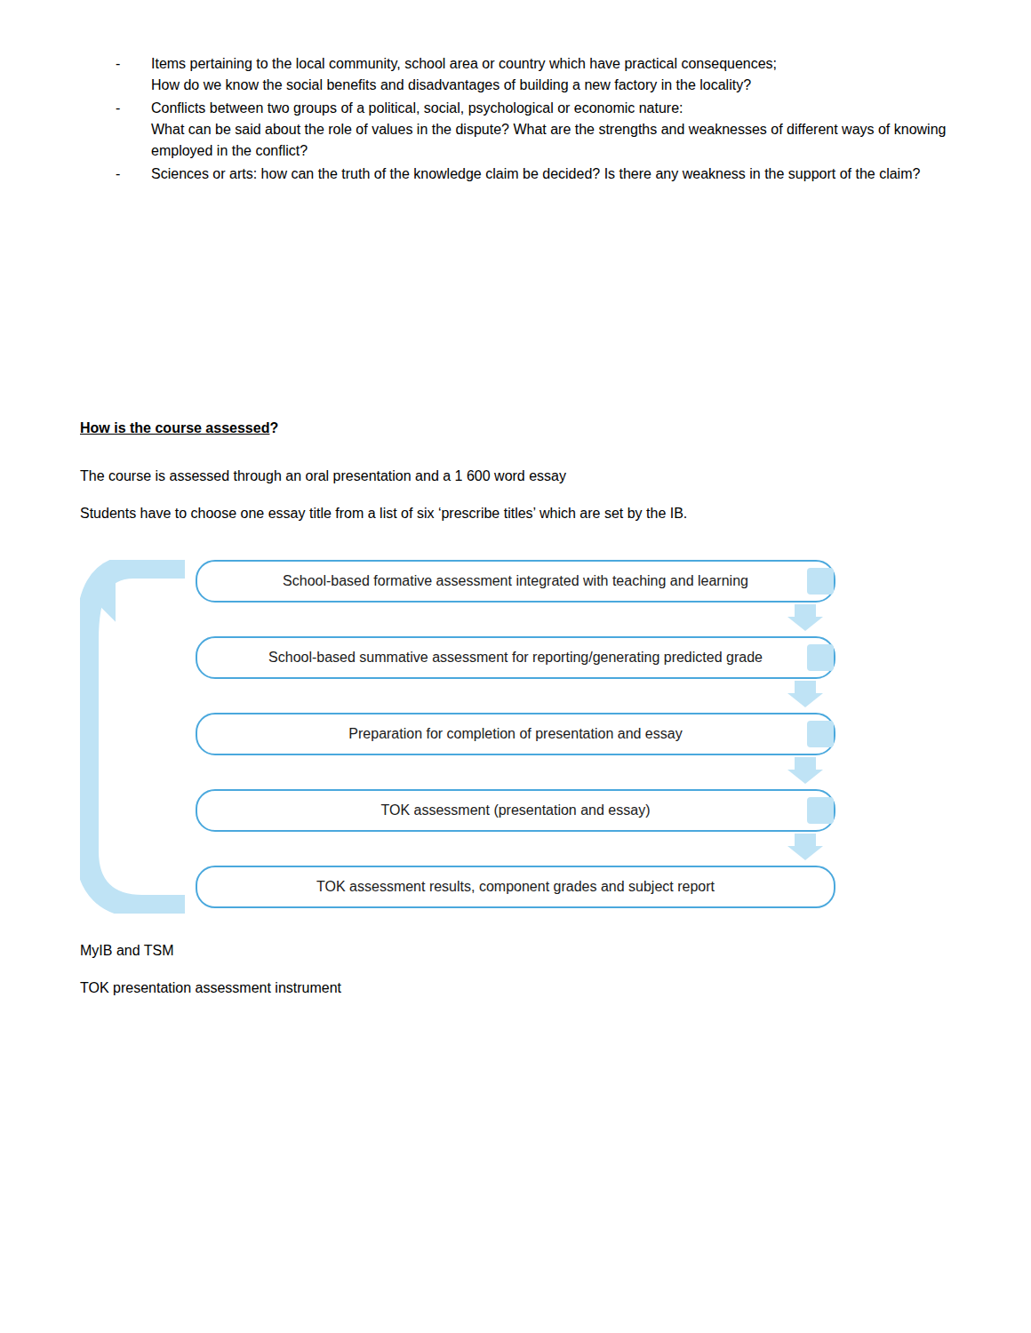Items pertaining to the local community, school area or country which have practical consequences;
How do we know the social benefits and disadvantages of building a new factory in the locality?
Conflicts between two groups of a political, social, psychological or economic nature:
What can be said about the role of values in the dispute? What are the strengths and weaknesses of different ways of knowing employed in the conflict?
Sciences or arts: how can the truth of the knowledge claim be decided? Is there any weakness in the support of the claim?
How is the course assessed?
The course is assessed through an oral presentation and a 1 600 word essay
Students have to choose one essay title from a list of six ‘prescribe titles’ which are set by the IB.
School-based formative assessment integrated with teaching and learning
School-based summative assessment for reporting/generating predicted grade
Preparation for completion of presentation and essay
TOK assessment (presentation and essay)
TOK assessment results, component grades and subject report
MyIB and TSM
TOK presentation assessment instrument